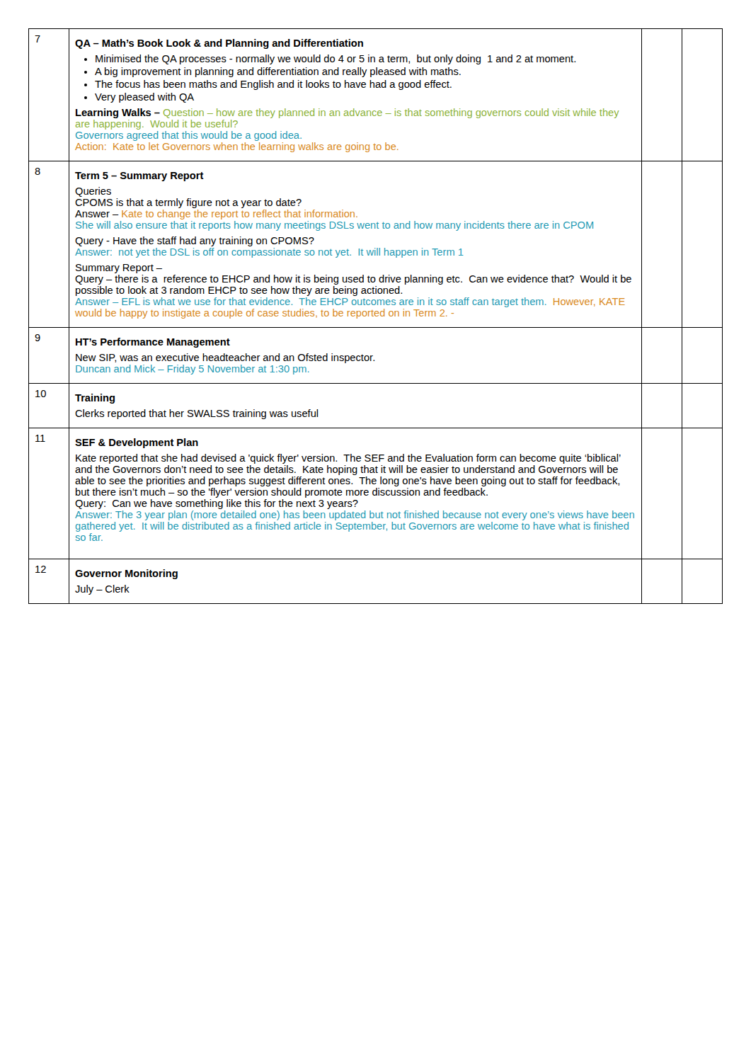| 7 | QA – Math’s Book Look & and Planning and Differentiation Minimised the QA processes - normally we would do 4 or 5 in a term, but only doing 1 and 2 at moment. A big improvement in planning and differentiation and really pleased with maths. The focus has been maths and English and it looks to have had a good effect. Very pleased with QA Learning Walks – Question – how are they planned in an advance – is that something governors could visit while they are happening. Would it be useful? Governors agreed that this would be a good idea. Action: Kate to let Governors when the learning walks are going to be. | | |
| 8 | Term 5 – Summary Report Queries CPOMS is that a termly figure not a year to date? Answer – Kate to change the report to reflect that information. She will also ensure that it reports how many meetings DSLs went to and how many incidents there are in CPOM Query - Have the staff had any training on CPOMS? Answer: not yet the DSL is off on compassionate so not yet. It will happen in Term 1 Summary Report – Query – there is a reference to EHCP and how it is being used to drive planning etc. Can we evidence that? Would it be possible to look at 3 random EHCP to see how they are being actioned. Answer – EFL is what we use for that evidence. The EHCP outcomes are in it so staff can target them. However, KATE would be happy to instigate a couple of case studies, to be reported on in Term 2. - | | |
| 9 | HT’s Performance Management New SIP, was an executive headteacher and an Ofsted inspector. Duncan and Mick – Friday 5 November at 1:30 pm. | | |
| 10 | Training Clerks reported that her SWALSS training was useful | | |
| 11 | SEF & Development Plan Kate reported that she had devised a 'quick flyer' version. The SEF and the Evaluation form can become quite ‘biblical’ and the Governors don’t need to see the details. Kate hoping that it will be easier to understand and Governors will be able to see the priorities and perhaps suggest different ones. The long one's have been going out to staff for feedback, but there isn’t much – so the 'flyer' version should promote more discussion and feedback. Query: Can we have something like this for the next 3 years? Answer: The 3 year plan (more detailed one) has been updated but not finished because not every one’s views have been gathered yet. It will be distributed as a finished article in September, but Governors are welcome to have what is finished so far. | | |
| 12 | Governor Monitoring July – Clerk | | |